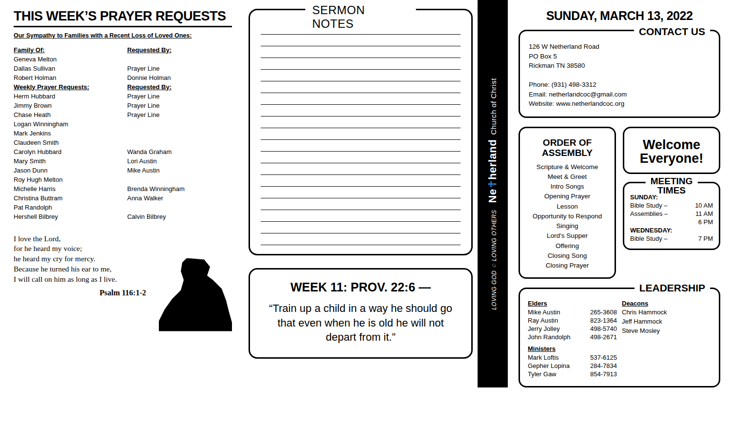THIS WEEK’S PRAYER REQUESTS
Our Sympathy to Families with a Recent Loss of Loved Ones:
| Family Of: | Requested By: |
| Geneva Melton | |
| Dallas Sullivan | Prayer Line |
| Robert Holman | Donnie Holman |
| Weekly Prayer Requests: | Requested By: |
| Herm Hubbard | Prayer Line |
| Jimmy Brown | Prayer Line |
| Chase Heath | Prayer Line |
| Logan Winningham | |
| Mark Jenkins | |
| Claudeen Smith | |
| Carolyn Hubbard | Wanda Graham |
| Mary Smith | Lori Austin |
| Jason Dunn | Mike Austin |
| Roy Hugh Melton | |
| Michelle Harris | Brenda Winningham |
| Christina Buttram | Anna Walker |
| Pat Randolph | |
| Hershell Bilbrey | Calvin Bilbrey |
I love the Lord,
for he heard my voice;
he heard my cry for mercy.
Because he turned his ear to me,
I will call on him as long as I live.
Psalm 116:1-2
SERMON NOTES
WEEK 11: PROV. 22:6 —
“Train up a child in a way he should go that even when he is old he will not depart from it.”
LOVING GOD ♢ LOVING OTHERS Ne✝herland Church of Christ
SUNDAY, MARCH 13, 2022
CONTACT US 126 W Netherland Road
PO Box 5
Rickman TN 38580
Phone: (931) 498-3312
Email: netherlandcoc@gmail.com
Website: www.netherlandcoc.org
ORDER OF
ASSEMBLY
Scripture & Welcome
Meet & Greet
Intro Songs
Opening Prayer
Lesson
Opportunity to Respond
Singing
Lord’s Supper
Offering
Closing Song
Closing Prayer
Welcome
Everyone!
MEETING
TIMES
| SUNDAY: |
| Bible Study – | 10 AM |
| Assemblies – | 11 AM |
| | 6 PM |
| WEDNESDAY: |
| Bible Study – | 7 PM |
LEADERSHIP
Elders
| Mike Austin | 265-3608 |
| Ray Austin | 823-1364 |
| Jerry Jolley | 498-5740 |
| John Randolph | 498-2671 |
Ministers
| Mark Loftis | 537-6125 |
| Gepher Lopina | 284-7834 |
| Tyler Gaw | 854-7913 |
Deacons
Chris Hammock
Jeff Hammock
Steve Mosley